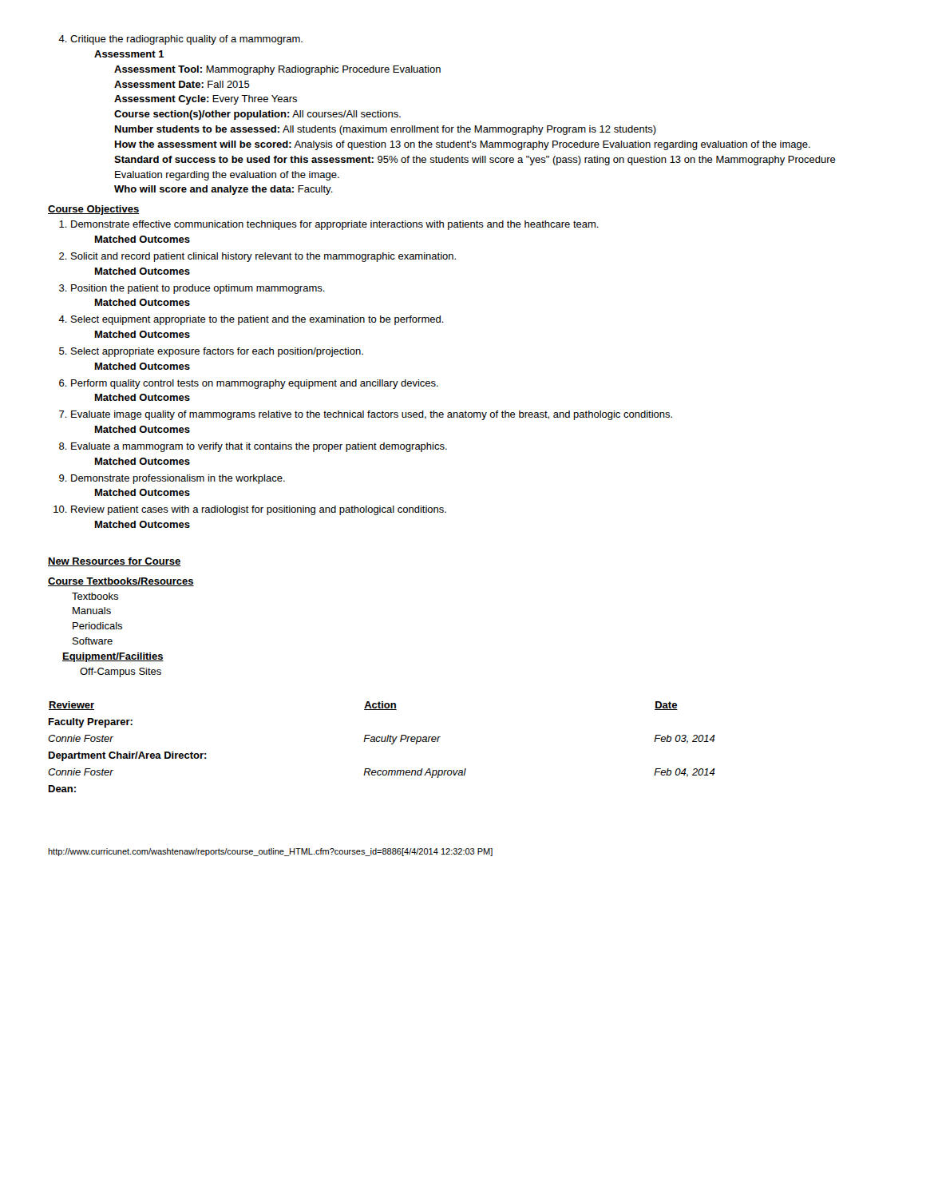Critique the radiographic quality of a mammogram.
Assessment 1
Assessment Tool: Mammography Radiographic Procedure Evaluation
Assessment Date: Fall 2015
Assessment Cycle: Every Three Years
Course section(s)/other population: All courses/All sections.
Number students to be assessed: All students (maximum enrollment for the Mammography Program is 12 students)
How the assessment will be scored: Analysis of question 13 on the student's Mammography Procedure Evaluation regarding evaluation of the image.
Standard of success to be used for this assessment: 95% of the students will score a "yes" (pass) rating on question 13 on the Mammography Procedure Evaluation regarding the evaluation of the image.
Who will score and analyze the data: Faculty.
Course Objectives
Demonstrate effective communication techniques for appropriate interactions with patients and the heathcare team.
Matched Outcomes
Solicit and record patient clinical history relevant to the mammographic examination.
Matched Outcomes
Position the patient to produce optimum mammograms.
Matched Outcomes
Select equipment appropriate to the patient and the examination to be performed.
Matched Outcomes
Select appropriate exposure factors for each position/projection.
Matched Outcomes
Perform quality control tests on mammography equipment and ancillary devices.
Matched Outcomes
Evaluate image quality of mammograms relative to the technical factors used, the anatomy of the breast, and pathologic conditions.
Matched Outcomes
Evaluate a mammogram to verify that it contains the proper patient demographics.
Matched Outcomes
Demonstrate professionalism in the workplace.
Matched Outcomes
Review patient cases with a radiologist for positioning and pathological conditions.
Matched Outcomes
New Resources for Course
Course Textbooks/Resources
Textbooks
Manuals
Periodicals
Software
Equipment/Facilities
Off-Campus Sites
| Reviewer | Action | Date |
| --- | --- | --- |
| Faculty Preparer: |
| Connie Foster | Faculty Preparer | Feb 03, 2014 |
| Department Chair/Area Director: |
| Connie Foster | Recommend Approval | Feb 04, 2014 |
| Dean: |
http://www.curricunet.com/washtenaw/reports/course_outline_HTML.cfm?courses_id=8886[4/4/2014 12:32:03 PM]